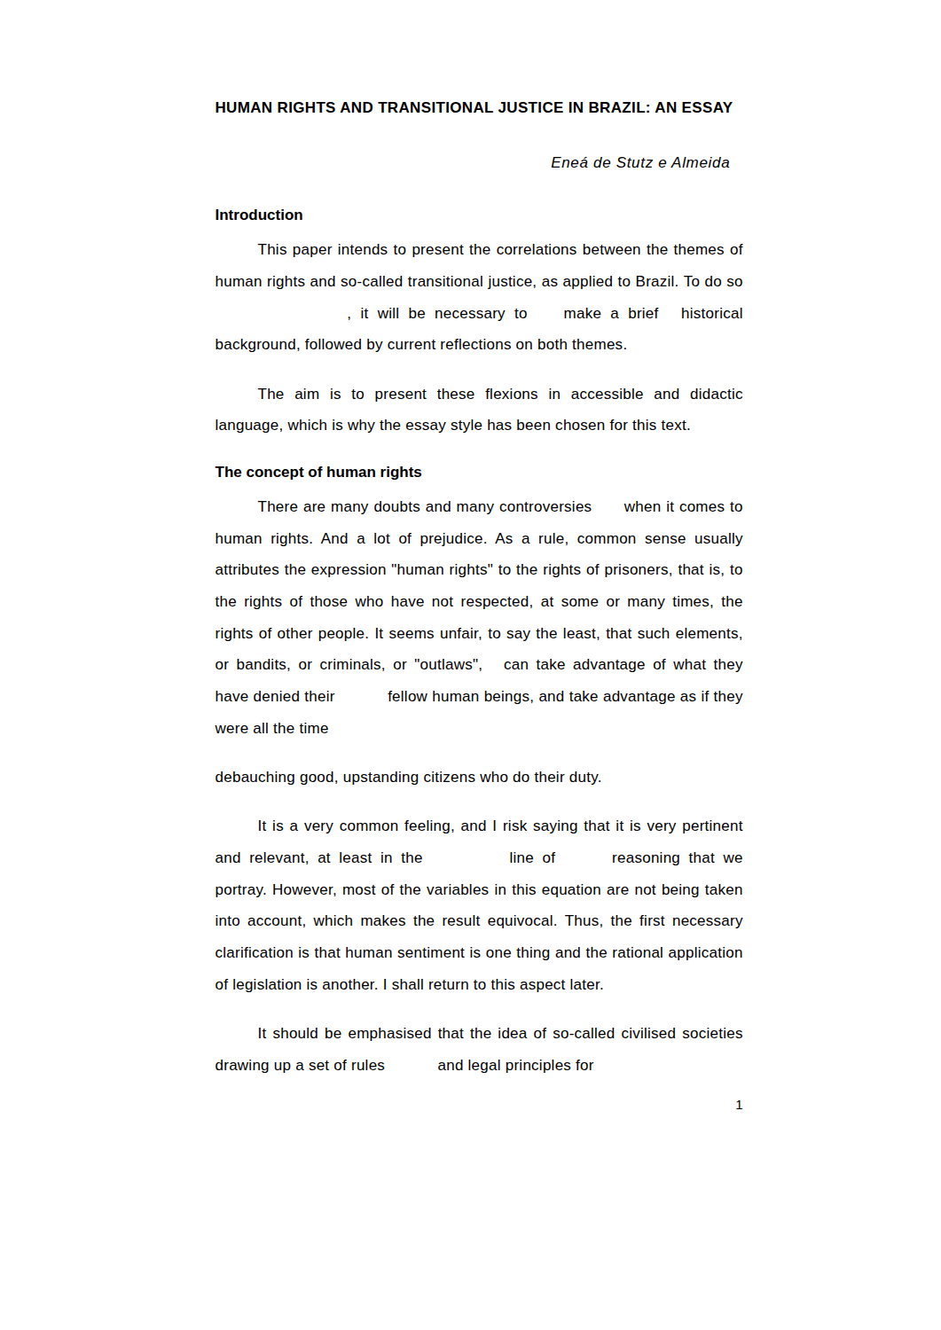HUMAN RIGHTS AND TRANSITIONAL JUSTICE IN BRAZIL: AN ESSAY
Eneá de Stutz e Almeida
Introduction
This paper intends to present the correlations between the themes of human rights and so-called transitional justice, as applied to Brazil. To do so , it will be necessary to make a brief historical background, followed by current reflections on both themes.
The aim is to present these flexions in accessible and didactic language, which is why the essay style has been chosen for this text.
The concept of human rights
There are many doubts and many controversies when it comes to human rights. And a lot of prejudice. As a rule, common sense usually attributes the expression "human rights" to the rights of prisoners, that is, to the rights of those who have not respected, at some or many times, the rights of other people. It seems unfair, to say the least, that such elements, or bandits, or criminals, or "outlaws", can take advantage of what they have denied their fellow human beings, and take advantage as if they were all the time
debauching good, upstanding citizens who do their duty.
It is a very common feeling, and I risk saying that it is very pertinent and relevant, at least in the line of reasoning that we portray. However, most of the variables in this equation are not being taken into account, which makes the result equivocal. Thus, the first necessary clarification is that human sentiment is one thing and the rational application of legislation is another. I shall return to this aspect later.
It should be emphasised that the idea of so-called civilised societies drawing up a set of rules and legal principles for
1